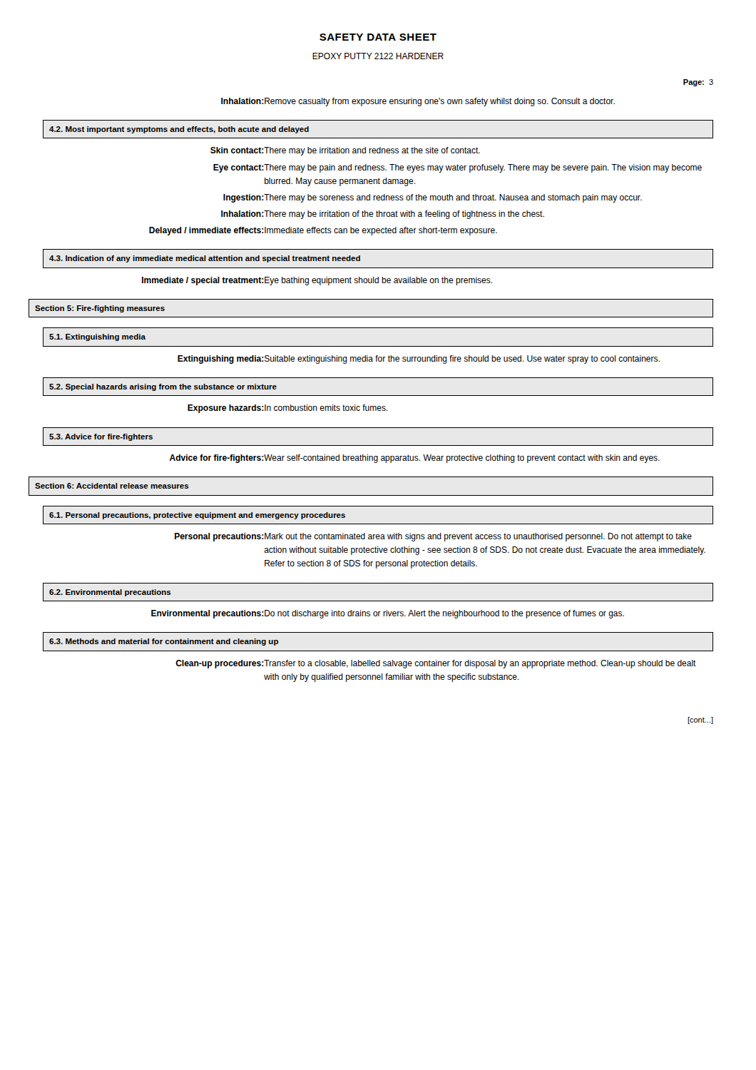SAFETY DATA SHEET
EPOXY PUTTY 2122 HARDENER
Page: 3
| Inhalation: | Remove casualty from exposure ensuring one's own safety whilst doing so. Consult a doctor. |
4.2. Most important symptoms and effects, both acute and delayed
| Skin contact: | There may be irritation and redness at the site of contact. |
| Eye contact: | There may be pain and redness. The eyes may water profusely. There may be severe pain. The vision may become blurred. May cause permanent damage. |
| Ingestion: | There may be soreness and redness of the mouth and throat. Nausea and stomach pain may occur. |
| Inhalation: | There may be irritation of the throat with a feeling of tightness in the chest. |
| Delayed / immediate effects: | Immediate effects can be expected after short-term exposure. |
4.3. Indication of any immediate medical attention and special treatment needed
| Immediate / special treatment: | Eye bathing equipment should be available on the premises. |
Section 5: Fire-fighting measures
5.1. Extinguishing media
| Extinguishing media: | Suitable extinguishing media for the surrounding fire should be used. Use water spray to cool containers. |
5.2. Special hazards arising from the substance or mixture
| Exposure hazards: | In combustion emits toxic fumes. |
5.3. Advice for fire-fighters
| Advice for fire-fighters: | Wear self-contained breathing apparatus. Wear protective clothing to prevent contact with skin and eyes. |
Section 6: Accidental release measures
6.1. Personal precautions, protective equipment and emergency procedures
| Personal precautions: | Mark out the contaminated area with signs and prevent access to unauthorised personnel. Do not attempt to take action without suitable protective clothing - see section 8 of SDS. Do not create dust. Evacuate the area immediately. Refer to section 8 of SDS for personal protection details. |
6.2. Environmental precautions
| Environmental precautions: | Do not discharge into drains or rivers. Alert the neighbourhood to the presence of fumes or gas. |
6.3. Methods and material for containment and cleaning up
| Clean-up procedures: | Transfer to a closable, labelled salvage container for disposal by an appropriate method. Clean-up should be dealt with only by qualified personnel familiar with the specific substance. |
[cont...]